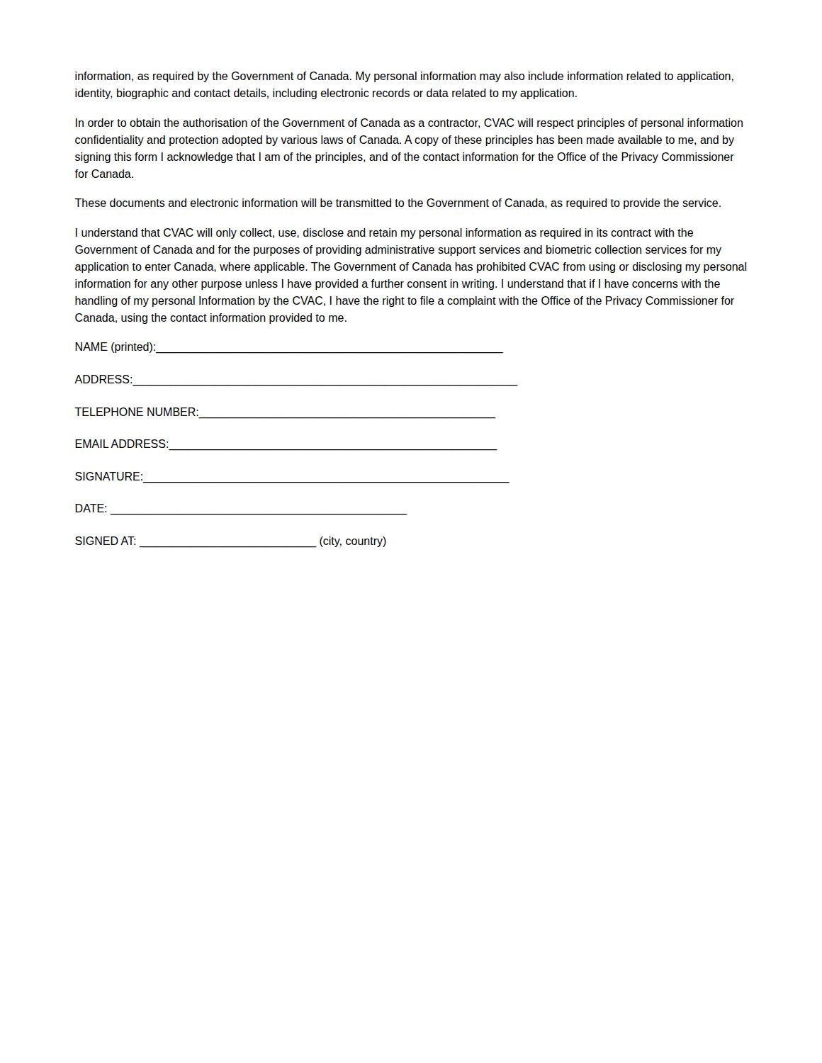information, as required by the Government of Canada. My personal information may also include information related to application, identity, biographic and contact details, including electronic records or data related to my application.
In order to obtain the authorisation of the Government of Canada as a contractor, CVAC will respect principles of personal information confidentiality and protection adopted by various laws of Canada. A copy of these principles has been made available to me, and by signing this form I acknowledge that I am of the principles, and of the contact information for the Office of the Privacy Commissioner for Canada.
These documents and electronic information will be transmitted to the Government of Canada, as required to provide the service.
I understand that CVAC will only collect, use, disclose and retain my personal information as required in its contract with the Government of Canada and for the purposes of providing administrative support services and biometric collection services for my application to enter Canada, where applicable. The Government of Canada has prohibited CVAC from using or disclosing my personal information for any other purpose unless I have provided a further consent in writing. I understand that if I have concerns with the handling of my personal Information by the CVAC, I have the right to file a complaint with the Office of the Privacy Commissioner for Canada, using the contact information provided to me.
NAME (printed):_______________________________________________________
ADDRESS:_____________________________________________________________
TELEPHONE NUMBER:_______________________________________________
EMAIL ADDRESS:____________________________________________________
SIGNATURE:__________________________________________________________
DATE: _______________________________________________
SIGNED AT: ____________________________ (city, country)